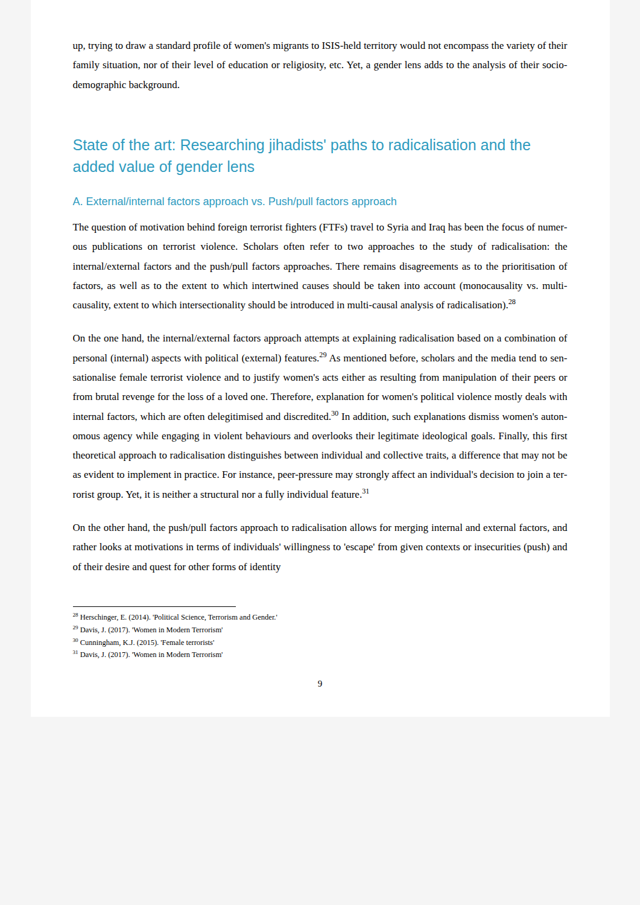up, trying to draw a standard profile of women's migrants to ISIS-held territory would not encompass the variety of their family situation, nor of their level of education or religiosity, etc. Yet, a gender lens adds to the analysis of their socio-demographic background.
State of the art: Researching jihadists' paths to radicalisation and the added value of gender lens
A. External/internal factors approach vs. Push/pull factors approach
The question of motivation behind foreign terrorist fighters (FTFs) travel to Syria and Iraq has been the focus of numerous publications on terrorist violence. Scholars often refer to two approaches to the study of radicalisation: the internal/external factors and the push/pull factors approaches. There remains disagreements as to the prioritisation of factors, as well as to the extent to which intertwined causes should be taken into account (monocausality vs. multicausality, extent to which intersectionality should be introduced in multi-causal analysis of radicalisation).28
On the one hand, the internal/external factors approach attempts at explaining radicalisation based on a combination of personal (internal) aspects with political (external) features.29 As mentioned before, scholars and the media tend to sensationalise female terrorist violence and to justify women's acts either as resulting from manipulation of their peers or from brutal revenge for the loss of a loved one. Therefore, explanation for women's political violence mostly deals with internal factors, which are often delegitimised and discredited.30 In addition, such explanations dismiss women's autonomous agency while engaging in violent behaviours and overlooks their legitimate ideological goals. Finally, this first theoretical approach to radicalisation distinguishes between individual and collective traits, a difference that may not be as evident to implement in practice. For instance, peer-pressure may strongly affect an individual's decision to join a terrorist group. Yet, it is neither a structural nor a fully individual feature.31
On the other hand, the push/pull factors approach to radicalisation allows for merging internal and external factors, and rather looks at motivations in terms of individuals' willingness to 'escape' from given contexts or insecurities (push) and of their desire and quest for other forms of identity
28 Herschinger, E. (2014). 'Political Science, Terrorism and Gender.'
29 Davis, J. (2017). 'Women in Modern Terrorism'
30 Cunningham, K.J. (2015). 'Female terrorists'
31 Davis, J. (2017). 'Women in Modern Terrorism'
9